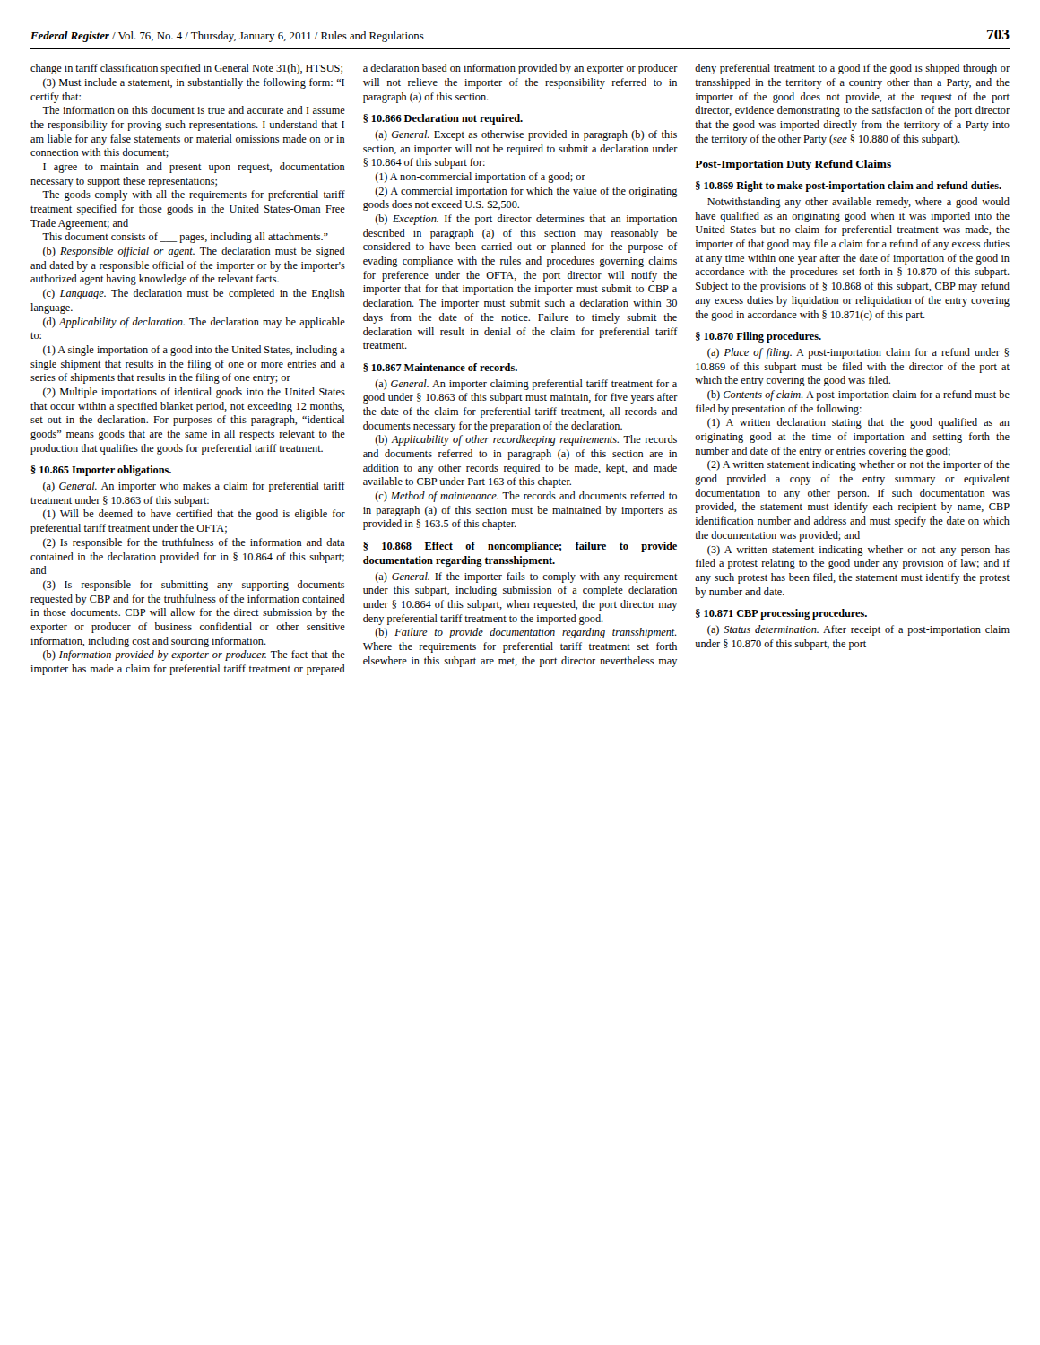Federal Register / Vol. 76, No. 4 / Thursday, January 6, 2011 / Rules and Regulations
703
change in tariff classification specified in General Note 31(h), HTSUS;
(3) Must include a statement, in substantially the following form: “I certify that:
The information on this document is true and accurate and I assume the responsibility for proving such representations. I understand that I am liable for any false statements or material omissions made on or in connection with this document;
I agree to maintain and present upon request, documentation necessary to support these representations;
The goods comply with all the requirements for preferential tariff treatment specified for those goods in the United States-Oman Free Trade Agreement; and
This document consists of ___ pages, including all attachments.”
(b) Responsible official or agent. The declaration must be signed and dated by a responsible official of the importer or by the importer's authorized agent having knowledge of the relevant facts.
(c) Language. The declaration must be completed in the English language.
(d) Applicability of declaration. The declaration may be applicable to:
(1) A single importation of a good into the United States, including a single shipment that results in the filing of one or more entries and a series of shipments that results in the filing of one entry; or
(2) Multiple importations of identical goods into the United States that occur within a specified blanket period, not exceeding 12 months, set out in the declaration. For purposes of this paragraph, “identical goods” means goods that are the same in all respects relevant to the production that qualifies the goods for preferential tariff treatment.
§ 10.865 Importer obligations.
(a) General. An importer who makes a claim for preferential tariff treatment under § 10.863 of this subpart:
(1) Will be deemed to have certified that the good is eligible for preferential tariff treatment under the OFTA;
(2) Is responsible for the truthfulness of the information and data contained in the declaration provided for in § 10.864 of this subpart; and
(3) Is responsible for submitting any supporting documents requested by CBP and for the truthfulness of the information contained in those documents. CBP will allow for the direct submission by the exporter or producer of business confidential or other sensitive information, including cost and sourcing information.
(b) Information provided by exporter or producer. The fact that the importer has made a claim for preferential tariff treatment or prepared a declaration based on information provided by an exporter or producer will not relieve the importer of the responsibility referred to in paragraph (a) of this section.
§ 10.866 Declaration not required.
(a) General. Except as otherwise provided in paragraph (b) of this section, an importer will not be required to submit a declaration under § 10.864 of this subpart for:
(1) A non-commercial importation of a good; or
(2) A commercial importation for which the value of the originating goods does not exceed U.S. $2,500.
(b) Exception. If the port director determines that an importation described in paragraph (a) of this section may reasonably be considered to have been carried out or planned for the purpose of evading compliance with the rules and procedures governing claims for preference under the OFTA, the port director will notify the importer that for that importation the importer must submit to CBP a declaration. The importer must submit such a declaration within 30 days from the date of the notice. Failure to timely submit the declaration will result in denial of the claim for preferential tariff treatment.
§ 10.867 Maintenance of records.
(a) General. An importer claiming preferential tariff treatment for a good under § 10.863 of this subpart must maintain, for five years after the date of the claim for preferential tariff treatment, all records and documents necessary for the preparation of the declaration.
(b) Applicability of other recordkeeping requirements. The records and documents referred to in paragraph (a) of this section are in addition to any other records required to be made, kept, and made available to CBP under Part 163 of this chapter.
(c) Method of maintenance. The records and documents referred to in paragraph (a) of this section must be maintained by importers as provided in § 163.5 of this chapter.
§ 10.868 Effect of noncompliance; failure to provide documentation regarding transshipment.
(a) General. If the importer fails to comply with any requirement under this subpart, including submission of a complete declaration under § 10.864 of this subpart, when requested, the port director may deny preferential tariff treatment to the imported good.
(b) Failure to provide documentation regarding transshipment. Where the requirements for preferential tariff treatment set forth elsewhere in this subpart are met, the port director nevertheless may deny preferential treatment to a good if the good is shipped through or transshipped in the territory of a country other than a Party, and the importer of the good does not provide, at the request of the port director, evidence demonstrating to the satisfaction of the port director that the good was imported directly from the territory of a Party into the territory of the other Party (see § 10.880 of this subpart).
Post-Importation Duty Refund Claims
§ 10.869 Right to make post-importation claim and refund duties.
Notwithstanding any other available remedy, where a good would have qualified as an originating good when it was imported into the United States but no claim for preferential treatment was made, the importer of that good may file a claim for a refund of any excess duties at any time within one year after the date of importation of the good in accordance with the procedures set forth in § 10.870 of this subpart. Subject to the provisions of § 10.868 of this subpart, CBP may refund any excess duties by liquidation or reliquidation of the entry covering the good in accordance with § 10.871(c) of this part.
§ 10.870 Filing procedures.
(a) Place of filing. A post-importation claim for a refund under § 10.869 of this subpart must be filed with the director of the port at which the entry covering the good was filed.
(b) Contents of claim. A post-importation claim for a refund must be filed by presentation of the following:
(1) A written declaration stating that the good qualified as an originating good at the time of importation and setting forth the number and date of the entry or entries covering the good;
(2) A written statement indicating whether or not the importer of the good provided a copy of the entry summary or equivalent documentation to any other person. If such documentation was provided, the statement must identify each recipient by name, CBP identification number and address and must specify the date on which the documentation was provided; and
(3) A written statement indicating whether or not any person has filed a protest relating to the good under any provision of law; and if any such protest has been filed, the statement must identify the protest by number and date.
§ 10.871 CBP processing procedures.
(a) Status determination. After receipt of a post-importation claim under § 10.870 of this subpart, the port